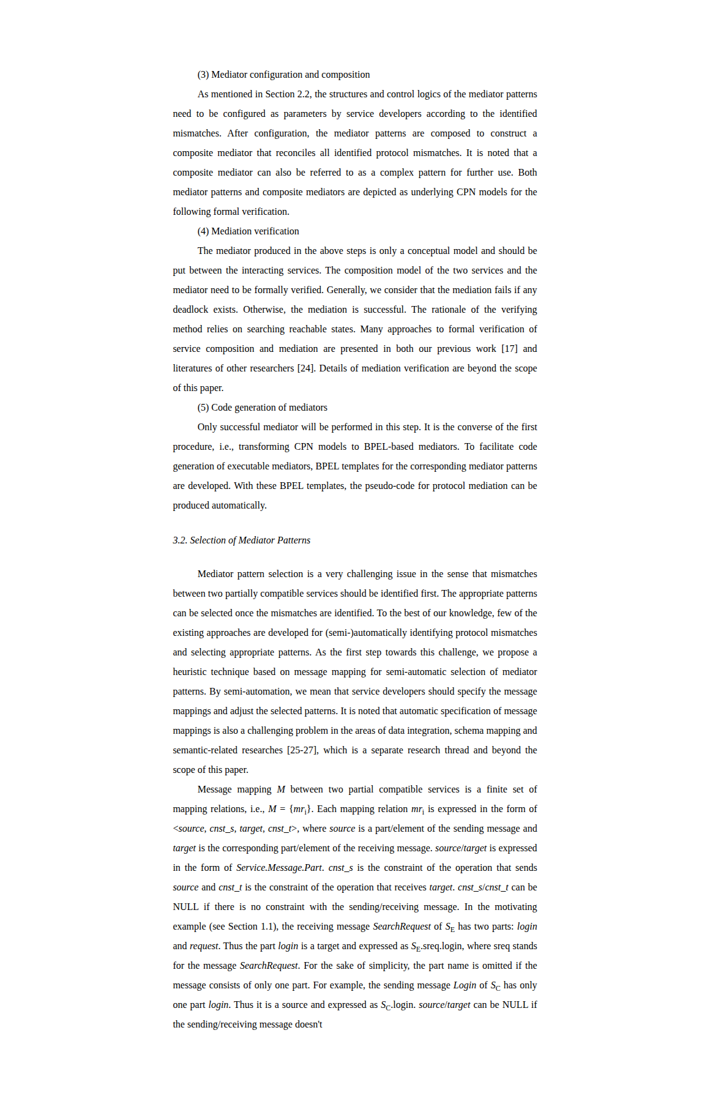(3) Mediator configuration and composition
As mentioned in Section 2.2, the structures and control logics of the mediator patterns need to be configured as parameters by service developers according to the identified mismatches. After configuration, the mediator patterns are composed to construct a composite mediator that reconciles all identified protocol mismatches. It is noted that a composite mediator can also be referred to as a complex pattern for further use. Both mediator patterns and composite mediators are depicted as underlying CPN models for the following formal verification.
(4) Mediation verification
The mediator produced in the above steps is only a conceptual model and should be put between the interacting services. The composition model of the two services and the mediator need to be formally verified. Generally, we consider that the mediation fails if any deadlock exists. Otherwise, the mediation is successful. The rationale of the verifying method relies on searching reachable states. Many approaches to formal verification of service composition and mediation are presented in both our previous work [17] and literatures of other researchers [24]. Details of mediation verification are beyond the scope of this paper.
(5) Code generation of mediators
Only successful mediator will be performed in this step. It is the converse of the first procedure, i.e., transforming CPN models to BPEL-based mediators. To facilitate code generation of executable mediators, BPEL templates for the corresponding mediator patterns are developed. With these BPEL templates, the pseudo-code for protocol mediation can be produced automatically.
3.2. Selection of Mediator Patterns
Mediator pattern selection is a very challenging issue in the sense that mismatches between two partially compatible services should be identified first. The appropriate patterns can be selected once the mismatches are identified. To the best of our knowledge, few of the existing approaches are developed for (semi-)automatically identifying protocol mismatches and selecting appropriate patterns. As the first step towards this challenge, we propose a heuristic technique based on message mapping for semi-automatic selection of mediator patterns. By semi-automation, we mean that service developers should specify the message mappings and adjust the selected patterns. It is noted that automatic specification of message mappings is also a challenging problem in the areas of data integration, schema mapping and semantic-related researches [25-27], which is a separate research thread and beyond the scope of this paper.
Message mapping M between two partial compatible services is a finite set of mapping relations, i.e., M = {mri}. Each mapping relation mri is expressed in the form of <source, cnst_s, target, cnst_t>, where source is a part/element of the sending message and target is the corresponding part/element of the receiving message. source/target is expressed in the form of Service.Message.Part. cnst_s is the constraint of the operation that sends source and cnst_t is the constraint of the operation that receives target. cnst_s/cnst_t can be NULL if there is no constraint with the sending/receiving message. In the motivating example (see Section 1.1), the receiving message SearchRequest of SE has two parts: login and request. Thus the part login is a target and expressed as SE.sreq.login, where sreq stands for the message SearchRequest. For the sake of simplicity, the part name is omitted if the message consists of only one part. For example, the sending message Login of SC has only one part login. Thus it is a source and expressed as SC.login. source/target can be NULL if the sending/receiving message doesn't